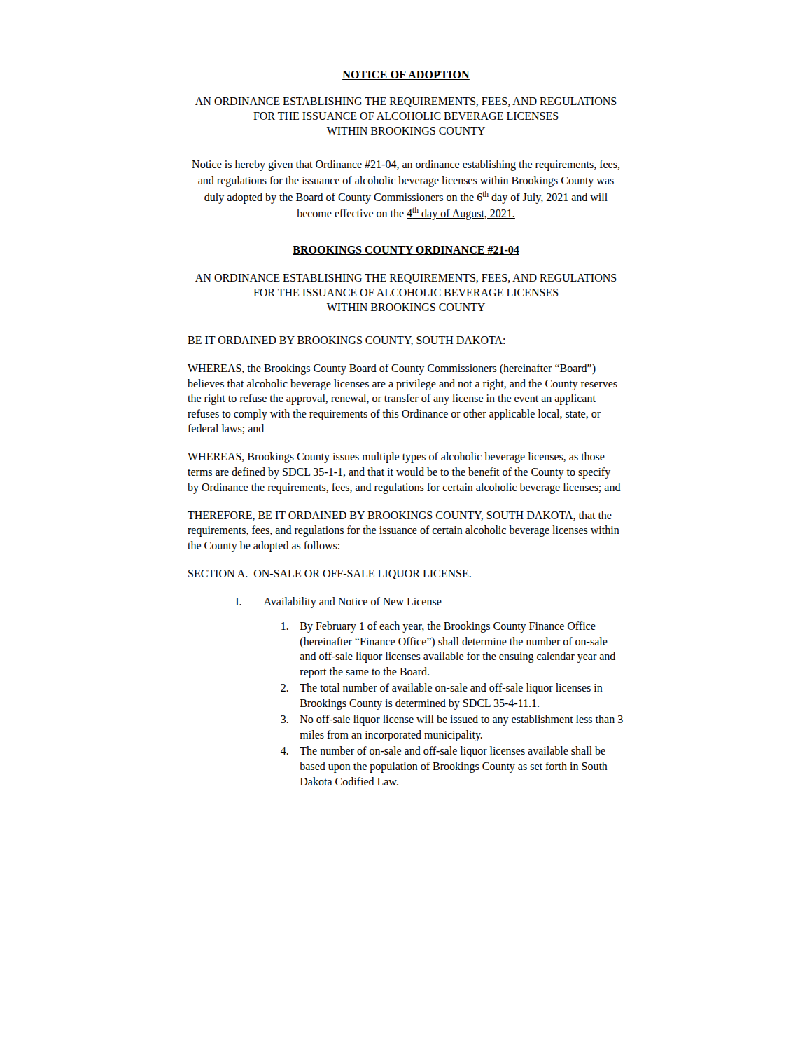NOTICE OF ADOPTION
AN ORDINANCE ESTABLISHING THE REQUIREMENTS, FEES, AND REGULATIONS
FOR THE ISSUANCE OF ALCOHOLIC BEVERAGE LICENSES
WITHIN BROOKINGS COUNTY
Notice is hereby given that Ordinance #21-04, an ordinance establishing the requirements, fees, and regulations for the issuance of alcoholic beverage licenses within Brookings County was duly adopted by the Board of County Commissioners on the 6th day of July, 2021 and will become effective on the 4th day of August, 2021.
BROOKINGS COUNTY ORDINANCE #21-04
AN ORDINANCE ESTABLISHING THE REQUIREMENTS, FEES, AND REGULATIONS
FOR THE ISSUANCE OF ALCOHOLIC BEVERAGE LICENSES
WITHIN BROOKINGS COUNTY
BE IT ORDAINED BY BROOKINGS COUNTY, SOUTH DAKOTA:
WHEREAS, the Brookings County Board of County Commissioners (hereinafter “Board”) believes that alcoholic beverage licenses are a privilege and not a right, and the County reserves the right to refuse the approval, renewal, or transfer of any license in the event an applicant refuses to comply with the requirements of this Ordinance or other applicable local, state, or federal laws; and
WHEREAS, Brookings County issues multiple types of alcoholic beverage licenses, as those terms are defined by SDCL 35-1-1, and that it would be to the benefit of the County to specify by Ordinance the requirements, fees, and regulations for certain alcoholic beverage licenses; and
THEREFORE, BE IT ORDAINED BY BROOKINGS COUNTY, SOUTH DAKOTA, that the requirements, fees, and regulations for the issuance of certain alcoholic beverage licenses within the County be adopted as follows:
SECTION A. ON-SALE OR OFF-SALE LIQUOR LICENSE.
Availability and Notice of New License
By February 1 of each year, the Brookings County Finance Office (hereinafter “Finance Office”) shall determine the number of on-sale and off-sale liquor licenses available for the ensuing calendar year and report the same to the Board.
The total number of available on-sale and off-sale liquor licenses in Brookings County is determined by SDCL 35-4-11.1.
No off-sale liquor license will be issued to any establishment less than 3 miles from an incorporated municipality.
The number of on-sale and off-sale liquor licenses available shall be based upon the population of Brookings County as set forth in South Dakota Codified Law.